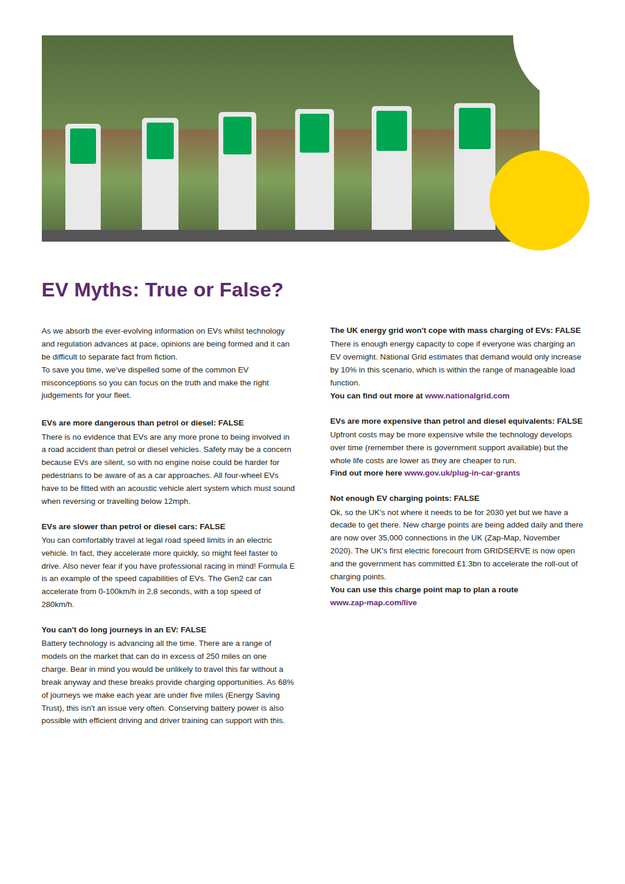EV Myths: True or False?
As we absorb the ever-evolving information on EVs whilst technology and regulation advances at pace, opinions are being formed and it can be difficult to separate fact from fiction.
To save you time, we've dispelled some of the common EV misconceptions so you can focus on the truth and make the right judgements for your fleet.
EVs are more dangerous than petrol or diesel: FALSE
There is no evidence that EVs are any more prone to being involved in a road accident than petrol or diesel vehicles. Safety may be a concern because EVs are silent, so with no engine noise could be harder for pedestrians to be aware of as a car approaches. All four-wheel EVs have to be fitted with an acoustic vehicle alert system which must sound when reversing or travelling below 12mph.
EVs are slower than petrol or diesel cars: FALSE
You can comfortably travel at legal road speed limits in an electric vehicle. In fact, they accelerate more quickly, so might feel faster to drive. Also never fear if you have professional racing in mind! Formula E is an example of the speed capabilities of EVs. The Gen2 car can accelerate from 0-100km/h in 2.8 seconds, with a top speed of 280km/h.
You can't do long journeys in an EV: FALSE
Battery technology is advancing all the time. There are a range of models on the market that can do in excess of 250 miles on one charge. Bear in mind you would be unlikely to travel this far without a break anyway and these breaks provide charging opportunities. As 68% of journeys we make each year are under five miles (Energy Saving Trust), this isn't an issue very often. Conserving battery power is also possible with efficient driving and driver training can support with this.
The UK energy grid won't cope with mass charging of EVs: FALSE
There is enough energy capacity to cope if everyone was charging an EV overnight. National Grid estimates that demand would only increase by 10% in this scenario, which is within the range of manageable load function.
You can find out more at www.nationalgrid.com
EVs are more expensive than petrol and diesel equivalents: FALSE
Upfront costs may be more expensive while the technology develops over time (remember there is government support available) but the whole life costs are lower as they are cheaper to run.
Find out more here www.gov.uk/plug-in-car-grants
Not enough EV charging points: FALSE
Ok, so the UK's not where it needs to be for 2030 yet but we have a decade to get there. New charge points are being added daily and there are now over 35,000 connections in the UK (Zap-Map, November 2020). The UK's first electric forecourt from GRIDSERVE is now open and the government has committed £1.3bn to accelerate the roll-out of charging points.
You can use this charge point map to plan a route
www.zap-map.com/live